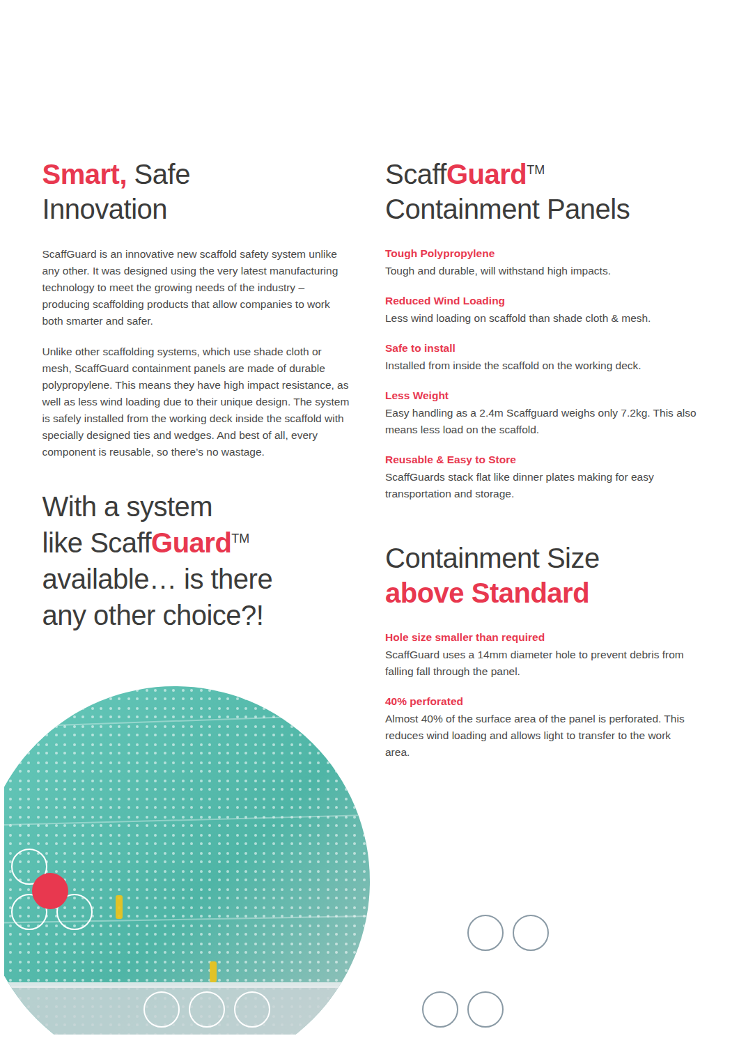Smart, Safe
Innovation
ScaffGuard is an innovative new scaffold safety system unlike any other. It was designed using the very latest manufacturing technology to meet the growing needs of the industry – producing scaffolding products that allow companies to work both smarter and safer.
Unlike other scaffolding systems, which use shade cloth or mesh, ScaffGuard containment panels are made of durable polypropylene. This means they have high impact resistance, as well as less wind loading due to their unique design. The system is safely installed from the working deck inside the scaffold with specially designed ties and wedges. And best of all, every component is reusable, so there’s no wastage.
With a system
like ScaffGuardTM
available… is there
any other choice?!
ScaffGuardTM
Containment Panels
Tough Polypropylene
Tough and durable, will withstand high impacts.
Reduced Wind Loading
Less wind loading on scaffold than shade cloth & mesh.
Safe to install
Installed from inside the scaffold on the working deck.
Less Weight
Easy handling as a 2.4m Scaffguard weighs only 7.2kg. This also means less load on the scaffold.
Reusable & Easy to Store
ScaffGuards stack flat like dinner plates making for easy transportation and storage.
Containment Size
above Standard
Hole size smaller than required
ScaffGuard uses a 14mm diameter hole to prevent debris from falling fall through the panel.
40% perforated
Almost 40% of the surface area of the panel is perforated. This reduces wind loading and allows light to transfer to the work area.